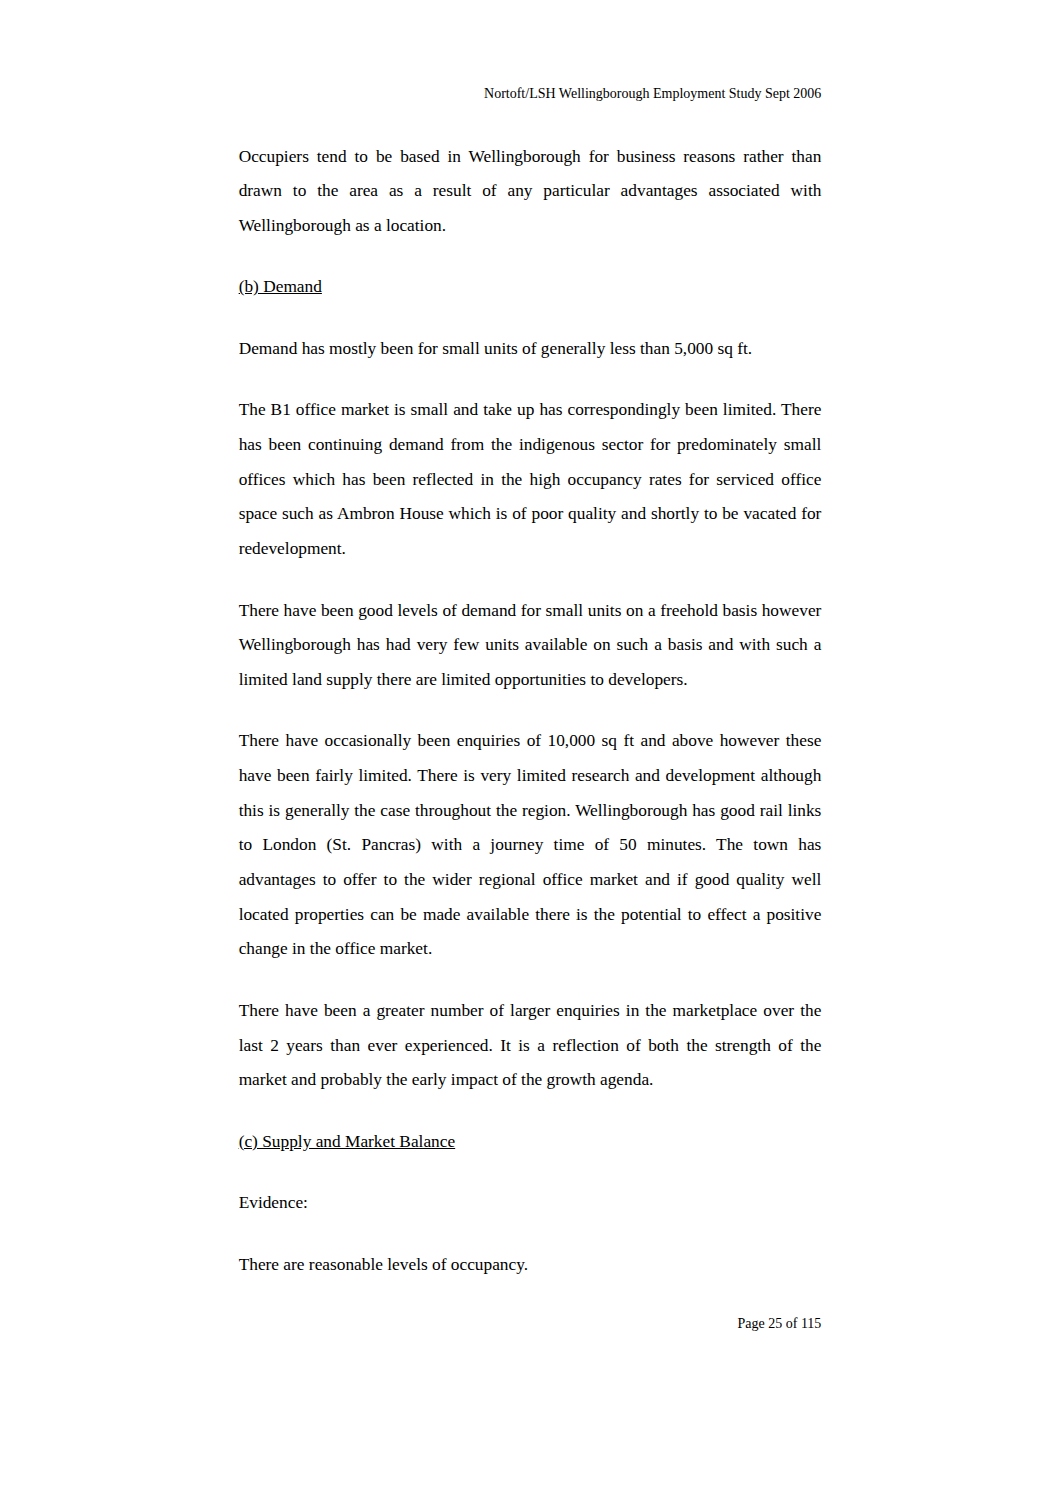Nortoft/LSH Wellingborough Employment Study Sept 2006
Occupiers tend to be based in Wellingborough for business reasons rather than drawn to the area as a result of any particular advantages associated with Wellingborough as a location.
(b) Demand
Demand has mostly been for small units of generally less than 5,000 sq ft.
The B1 office market is small and take up has correspondingly been limited. There has been continuing demand from the indigenous sector for predominately small offices which has been reflected in the high occupancy rates for serviced office space such as Ambron House which is of poor quality and shortly to be vacated for redevelopment.
There have been good levels of demand for small units on a freehold basis however Wellingborough has had very few units available on such a basis and with such a limited land supply there are limited opportunities to developers.
There have occasionally been enquiries of 10,000 sq ft and above however these have been fairly limited. There is very limited research and development although this is generally the case throughout the region. Wellingborough has good rail links to London (St. Pancras) with a journey time of 50 minutes. The town has advantages to offer to the wider regional office market and if good quality well located properties can be made available there is the potential to effect a positive change in the office market.
There have been a greater number of larger enquiries in the marketplace over the last 2 years than ever experienced. It is a reflection of both the strength of the market and probably the early impact of the growth agenda.
(c) Supply and Market Balance
Evidence:
There are reasonable levels of occupancy.
Page 25 of 115